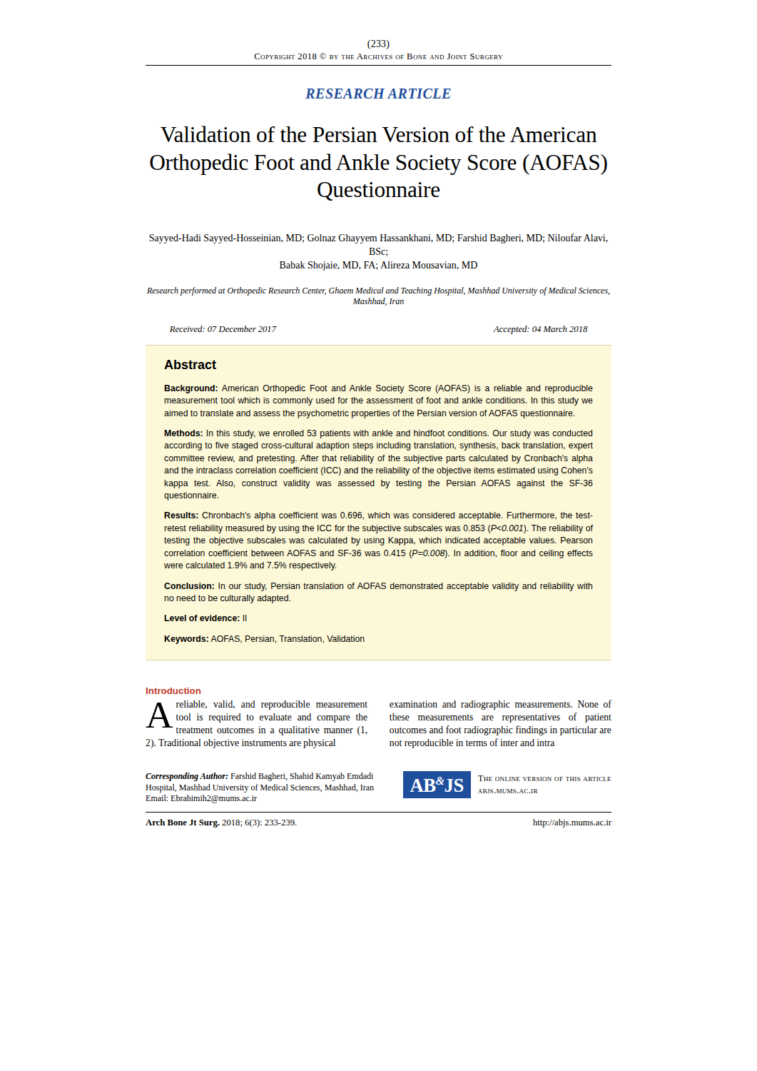(233)
Copyright 2018 © by the Archives of Bone and Joint Surgery
RESEARCH ARTICLE
Validation of the Persian Version of the American
Orthopedic Foot and Ankle Society Score (AOFAS)
Questionnaire
Sayyed-Hadi Sayyed-Hosseinian, MD; Golnaz Ghayyem Hassankhani, MD; Farshid Bagheri, MD; Niloufar Alavi, BSc;
Babak Shojaie, MD, FA; Alireza Mousavian, MD
Research performed at Orthopedic Research Center, Ghaem Medical and Teaching Hospital, Mashhad University of Medical Sciences, Mashhad, Iran
Received: 07 December 2017 Accepted: 04 March 2018
Abstract
Background: American Orthopedic Foot and Ankle Society Score (AOFAS) is a reliable and reproducible measurement tool which is commonly used for the assessment of foot and ankle conditions. In this study we aimed to translate and assess the psychometric properties of the Persian version of AOFAS questionnaire.
Methods: In this study, we enrolled 53 patients with ankle and hindfoot conditions. Our study was conducted according to five staged cross-cultural adaption steps including translation, synthesis, back translation, expert committee review, and pretesting. After that reliability of the subjective parts calculated by Cronbach's alpha and the intraclass correlation coefficient (ICC) and the reliability of the objective items estimated using Cohen's kappa test. Also, construct validity was assessed by testing the Persian AOFAS against the SF-36 questionnaire.
Results: Chronbach's alpha coefficient was 0.696, which was considered acceptable. Furthermore, the test-retest reliability measured by using the ICC for the subjective subscales was 0.853 (P<0.001). The reliability of testing the objective subscales was calculated by using Kappa, which indicated acceptable values. Pearson correlation coefficient between AOFAS and SF-36 was 0.415 (P=0.008). In addition, floor and ceiling effects were calculated 1.9% and 7.5% respectively.
Conclusion: In our study, Persian translation of AOFAS demonstrated acceptable validity and reliability with no need to be culturally adapted.
Level of evidence: II
Keywords: AOFAS, Persian, Translation, Validation
Introduction
Areliable, valid, and reproducible measurement tool is required to evaluate and compare the treatment outcomes in a qualitative manner (1, 2). Traditional objective instruments are physical
examination and radiographic measurements. None of these measurements are representatives of patient outcomes and foot radiographic findings in particular are not reproducible in terms of inter and intra
Corresponding Author: Farshid Bagheri, Shahid Kamyab Emdadi Hospital, Mashhad University of Medical Sciences, Mashhad, Iran
Email: Ebrahimih2@mums.ac.ir
AB&JS
The online version of this article
abjs.mums.ac.ir
Arch Bone Jt Surg. 2018; 6(3): 233-239.
http://abjs.mums.ac.ir